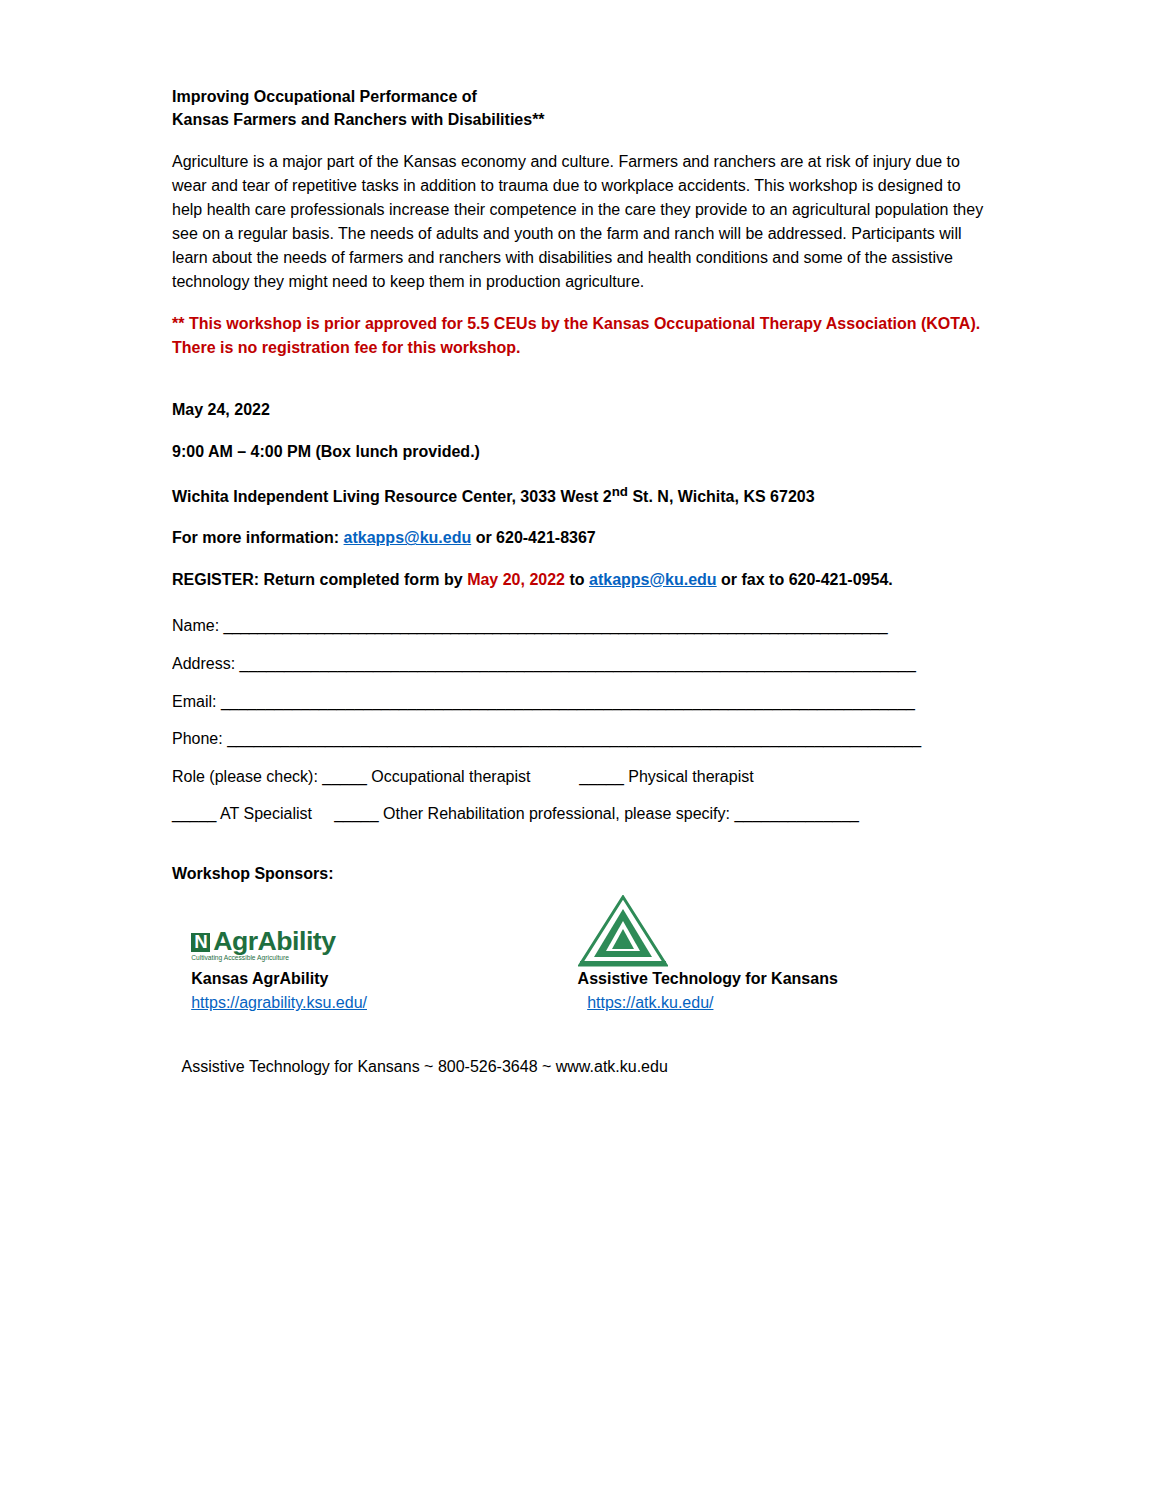Improving Occupational Performance of
Kansas Farmers and Ranchers with Disabilities**
Agriculture is a major part of the Kansas economy and culture. Farmers and ranchers are at risk of injury due to wear and tear of repetitive tasks in addition to trauma due to workplace accidents. This workshop is designed to help health care professionals increase their competence in the care they provide to an agricultural population they see on a regular basis. The needs of adults and youth on the farm and ranch will be addressed. Participants will learn about the needs of farmers and ranchers with disabilities and health conditions and some of the assistive technology they might need to keep them in production agriculture.
** This workshop is prior approved for 5.5 CEUs by the Kansas Occupational Therapy Association (KOTA). There is no registration fee for this workshop.
May 24, 2022
9:00 AM – 4:00 PM (Box lunch provided.)
Wichita Independent Living Resource Center, 3033 West 2nd St. N, Wichita, KS 67203
For more information: atkapps@ku.edu or 620-421-8367
REGISTER: Return completed form by May 20, 2022 to atkapps@ku.edu or fax to 620-421-0954.
Name: _______________________________________________________________________________
Address: ____________________________________________________________________________
Email: ______________________________________________________________________________
Phone: ______________________________________________________________________________
Role (please check): _____ Occupational therapist _____ Physical therapist
_____ AT Specialist _____ Other Rehabilitation professional, please specify: ______________
Workshop Sponsors:
| N AgrAbility Cultivating Accessible Agriculture | |
| Kansas AgrAbility https://agrability.ksu.edu/ | Assistive Technology for Kansans https://atk.ku.edu/ |
Assistive Technology for Kansans ~ 800-526-3648 ~ www.atk.ku.edu